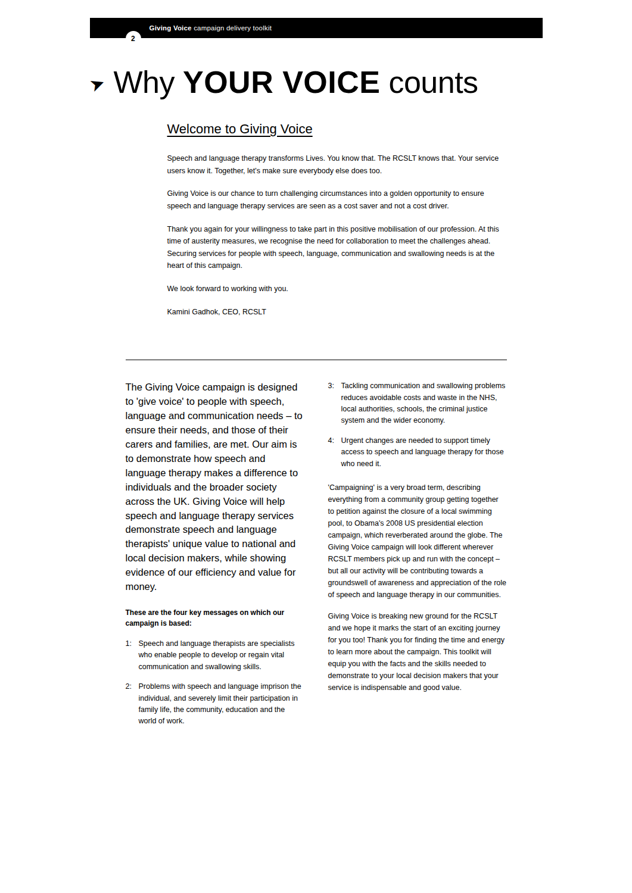2
Giving Voice campaign delivery toolkit
➤Why YOUR VOICE counts
Welcome to Giving Voice
Speech and language therapy transforms Lives. You know that. The RCSLT knows that. Your service users know it. Together, let's make sure everybody else does too.
Giving Voice is our chance to turn challenging circumstances into a golden opportunity to ensure speech and language therapy services are seen as a cost saver and not a cost driver.
Thank you again for your willingness to take part in this positive mobilisation of our profession. At this time of austerity measures, we recognise the need for collaboration to meet the challenges ahead. Securing services for people with speech, language, communication and swallowing needs is at the heart of this campaign.
We look forward to working with you.
Kamini Gadhok, CEO, RCSLT
The Giving Voice campaign is designed to 'give voice' to people with speech, language and communication needs – to ensure their needs, and those of their carers and families, are met. Our aim is to demonstrate how speech and language therapy makes a difference to individuals and the broader society across the UK. Giving Voice will help speech and language therapy services demonstrate speech and language therapists' unique value to national and local decision makers, while showing evidence of our efficiency and value for money.
These are the four key messages on which our campaign is based:
1: Speech and language therapists are specialists who enable people to develop or regain vital communication and swallowing skills.
2: Problems with speech and language imprison the individual, and severely limit their participation in family life, the community, education and the world of work.
3: Tackling communication and swallowing problems reduces avoidable costs and waste in the NHS, local authorities, schools, the criminal justice system and the wider economy.
4: Urgent changes are needed to support timely access to speech and language therapy for those who need it.
'Campaigning' is a very broad term, describing everything from a community group getting together to petition against the closure of a local swimming pool, to Obama's 2008 US presidential election campaign, which reverberated around the globe. The Giving Voice campaign will look different wherever RCSLT members pick up and run with the concept – but all our activity will be contributing towards a groundswell of awareness and appreciation of the role of speech and language therapy in our communities.
Giving Voice is breaking new ground for the RCSLT and we hope it marks the start of an exciting journey for you too! Thank you for finding the time and energy to learn more about the campaign. This toolkit will equip you with the facts and the skills needed to demonstrate to your local decision makers that your service is indispensable and good value.